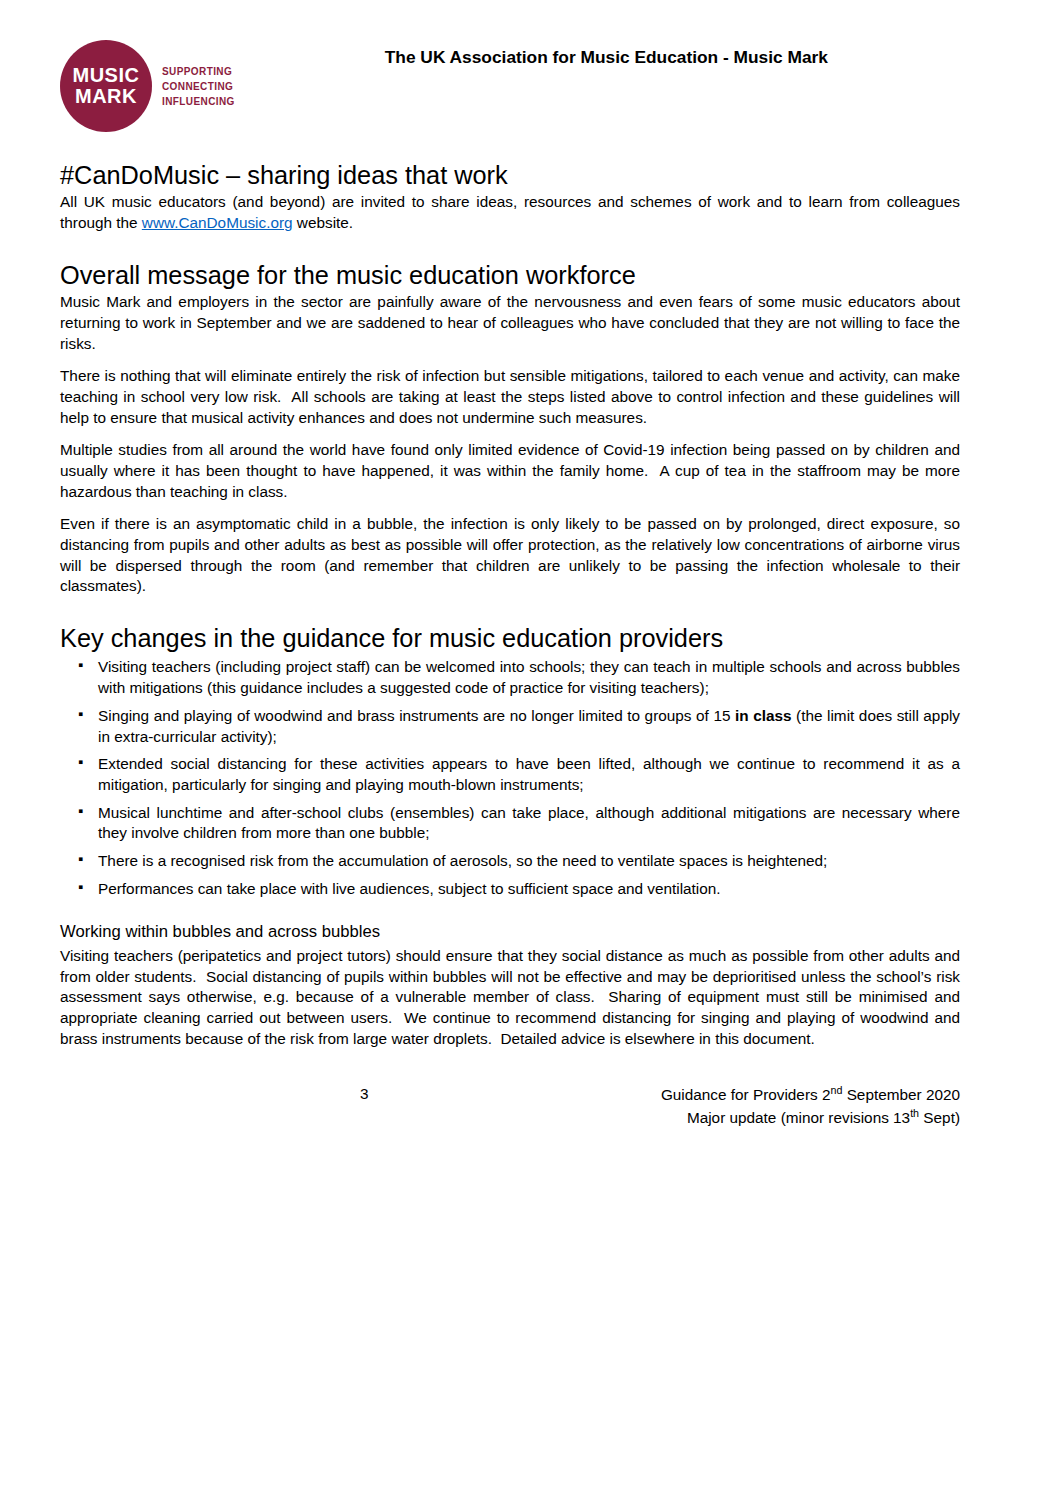MUSIC MARK
SUPPORTING
CONNECTING
INFLUENCING
The UK Association for Music Education - Music Mark
#CanDoMusic – sharing ideas that work
All UK music educators (and beyond) are invited to share ideas, resources and schemes of work and to learn from colleagues through the www.CanDoMusic.org website.
Overall message for the music education workforce
Music Mark and employers in the sector are painfully aware of the nervousness and even fears of some music educators about returning to work in September and we are saddened to hear of colleagues who have concluded that they are not willing to face the risks.
There is nothing that will eliminate entirely the risk of infection but sensible mitigations, tailored to each venue and activity, can make teaching in school very low risk. All schools are taking at least the steps listed above to control infection and these guidelines will help to ensure that musical activity enhances and does not undermine such measures.
Multiple studies from all around the world have found only limited evidence of Covid-19 infection being passed on by children and usually where it has been thought to have happened, it was within the family home. A cup of tea in the staffroom may be more hazardous than teaching in class.
Even if there is an asymptomatic child in a bubble, the infection is only likely to be passed on by prolonged, direct exposure, so distancing from pupils and other adults as best as possible will offer protection, as the relatively low concentrations of airborne virus will be dispersed through the room (and remember that children are unlikely to be passing the infection wholesale to their classmates).
Key changes in the guidance for music education providers
Visiting teachers (including project staff) can be welcomed into schools; they can teach in multiple schools and across bubbles with mitigations (this guidance includes a suggested code of practice for visiting teachers);
Singing and playing of woodwind and brass instruments are no longer limited to groups of 15 in class (the limit does still apply in extra-curricular activity);
Extended social distancing for these activities appears to have been lifted, although we continue to recommend it as a mitigation, particularly for singing and playing mouth-blown instruments;
Musical lunchtime and after-school clubs (ensembles) can take place, although additional mitigations are necessary where they involve children from more than one bubble;
There is a recognised risk from the accumulation of aerosols, so the need to ventilate spaces is heightened;
Performances can take place with live audiences, subject to sufficient space and ventilation.
Working within bubbles and across bubbles
Visiting teachers (peripatetics and project tutors) should ensure that they social distance as much as possible from other adults and from older students. Social distancing of pupils within bubbles will not be effective and may be deprioritised unless the school’s risk assessment says otherwise, e.g. because of a vulnerable member of class. Sharing of equipment must still be minimised and appropriate cleaning carried out between users. We continue to recommend distancing for singing and playing of woodwind and brass instruments because of the risk from large water droplets. Detailed advice is elsewhere in this document.
3 Guidance for Providers 2nd September 2020
Major update (minor revisions 13th Sept)